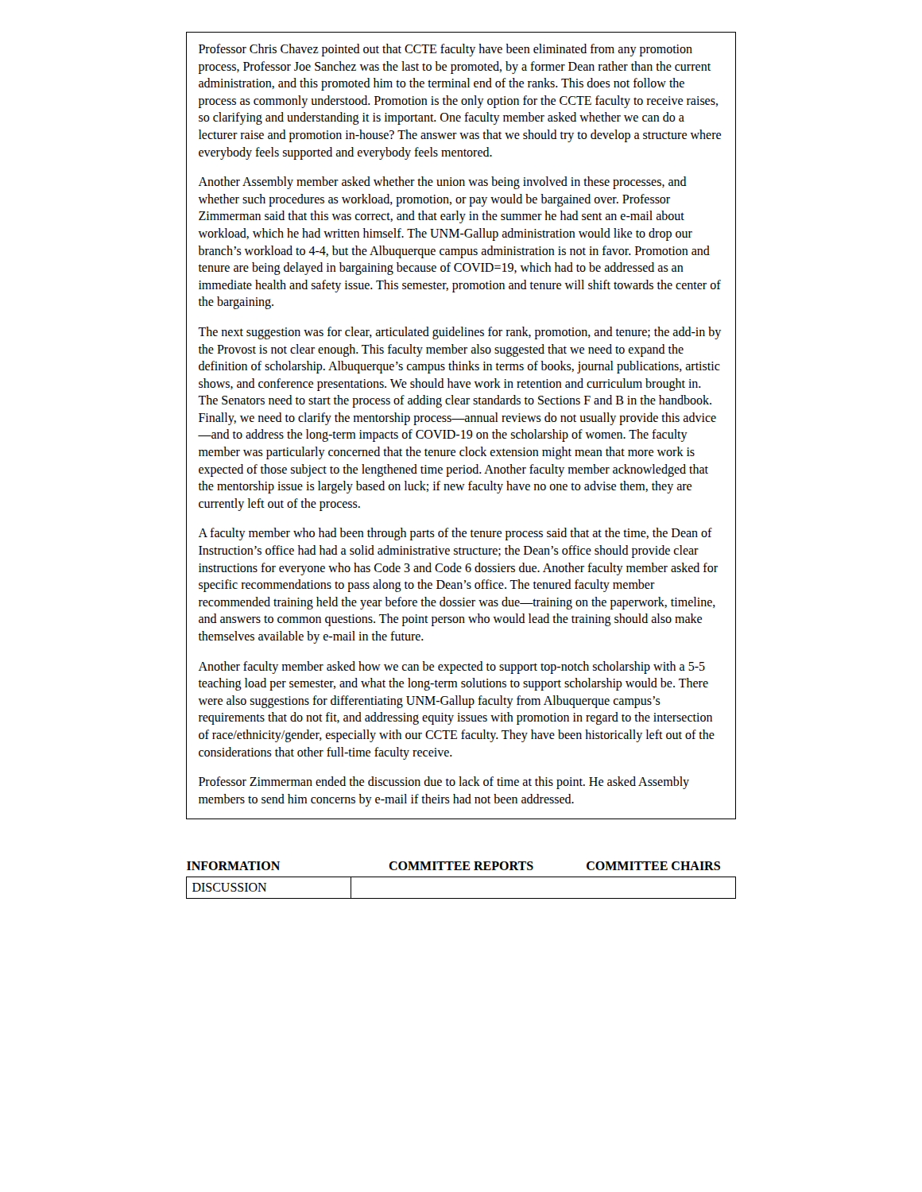Professor Chris Chavez pointed out that CCTE faculty have been eliminated from any promotion process, Professor Joe Sanchez was the last to be promoted, by a former Dean rather than the current administration, and this promoted him to the terminal end of the ranks. This does not follow the process as commonly understood. Promotion is the only option for the CCTE faculty to receive raises, so clarifying and understanding it is important. One faculty member asked whether we can do a lecturer raise and promotion in-house? The answer was that we should try to develop a structure where everybody feels supported and everybody feels mentored.
Another Assembly member asked whether the union was being involved in these processes, and whether such procedures as workload, promotion, or pay would be bargained over. Professor Zimmerman said that this was correct, and that early in the summer he had sent an e-mail about workload, which he had written himself. The UNM-Gallup administration would like to drop our branch’s workload to 4-4, but the Albuquerque campus administration is not in favor. Promotion and tenure are being delayed in bargaining because of COVID=19, which had to be addressed as an immediate health and safety issue. This semester, promotion and tenure will shift towards the center of the bargaining.
The next suggestion was for clear, articulated guidelines for rank, promotion, and tenure; the add-in by the Provost is not clear enough. This faculty member also suggested that we need to expand the definition of scholarship. Albuquerque’s campus thinks in terms of books, journal publications, artistic shows, and conference presentations. We should have work in retention and curriculum brought in. The Senators need to start the process of adding clear standards to Sections F and B in the handbook. Finally, we need to clarify the mentorship process—annual reviews do not usually provide this advice—and to address the long-term impacts of COVID-19 on the scholarship of women. The faculty member was particularly concerned that the tenure clock extension might mean that more work is expected of those subject to the lengthened time period. Another faculty member acknowledged that the mentorship issue is largely based on luck; if new faculty have no one to advise them, they are currently left out of the process.
A faculty member who had been through parts of the tenure process said that at the time, the Dean of Instruction’s office had had a solid administrative structure; the Dean’s office should provide clear instructions for everyone who has Code 3 and Code 6 dossiers due. Another faculty member asked for specific recommendations to pass along to the Dean’s office. The tenured faculty member recommended training held the year before the dossier was due—training on the paperwork, timeline, and answers to common questions. The point person who would lead the training should also make themselves available by e-mail in the future.
Another faculty member asked how we can be expected to support top-notch scholarship with a 5-5 teaching load per semester, and what the long-term solutions to support scholarship would be. There were also suggestions for differentiating UNM-Gallup faculty from Albuquerque campus’s requirements that do not fit, and addressing equity issues with promotion in regard to the intersection of race/ethnicity/gender, especially with our CCTE faculty. They have been historically left out of the considerations that other full-time faculty receive.
Professor Zimmerman ended the discussion due to lack of time at this point. He asked Assembly members to send him concerns by e-mail if theirs had not been addressed.
Information
Committee Reports
Committee Chairs
| Discussion | |